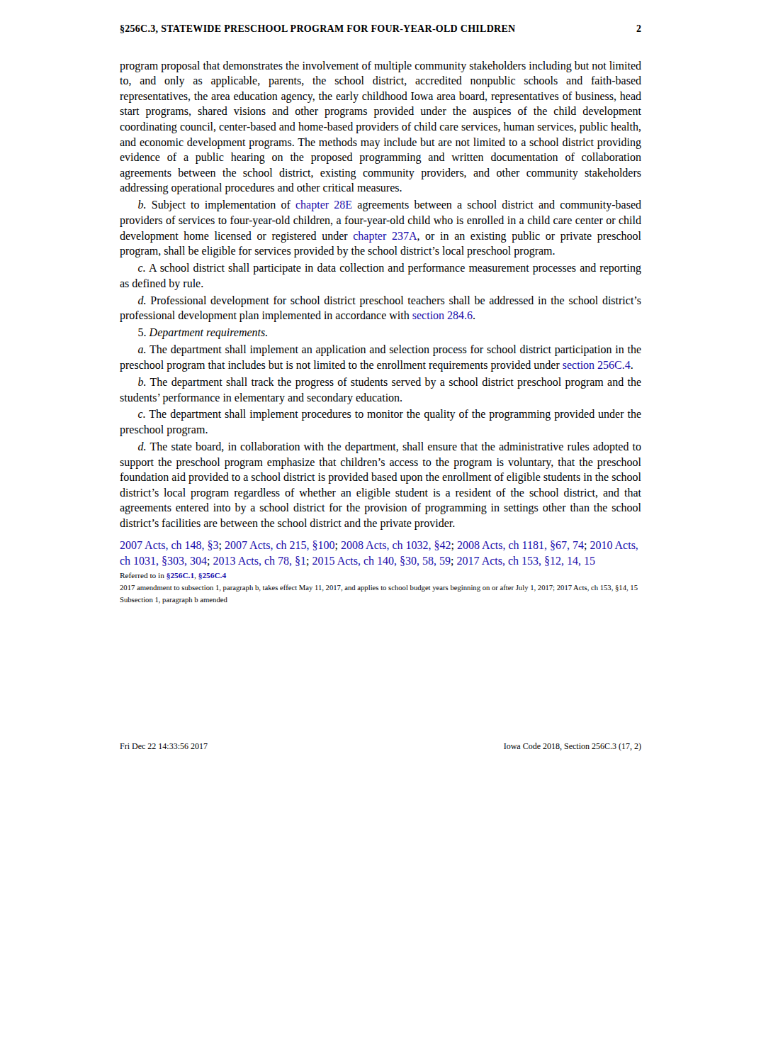§256C.3, STATEWIDE PRESCHOOL PROGRAM FOR FOUR-YEAR-OLD CHILDREN 2
program proposal that demonstrates the involvement of multiple community stakeholders including but not limited to, and only as applicable, parents, the school district, accredited nonpublic schools and faith-based representatives, the area education agency, the early childhood Iowa area board, representatives of business, head start programs, shared visions and other programs provided under the auspices of the child development coordinating council, center-based and home-based providers of child care services, human services, public health, and economic development programs. The methods may include but are not limited to a school district providing evidence of a public hearing on the proposed programming and written documentation of collaboration agreements between the school district, existing community providers, and other community stakeholders addressing operational procedures and other critical measures.
b. Subject to implementation of chapter 28E agreements between a school district and community-based providers of services to four-year-old children, a four-year-old child who is enrolled in a child care center or child development home licensed or registered under chapter 237A, or in an existing public or private preschool program, shall be eligible for services provided by the school district’s local preschool program.
c. A school district shall participate in data collection and performance measurement processes and reporting as defined by rule.
d. Professional development for school district preschool teachers shall be addressed in the school district’s professional development plan implemented in accordance with section 284.6.
5. Department requirements.
a. The department shall implement an application and selection process for school district participation in the preschool program that includes but is not limited to the enrollment requirements provided under section 256C.4.
b. The department shall track the progress of students served by a school district preschool program and the students’ performance in elementary and secondary education.
c. The department shall implement procedures to monitor the quality of the programming provided under the preschool program.
d. The state board, in collaboration with the department, shall ensure that the administrative rules adopted to support the preschool program emphasize that children’s access to the program is voluntary, that the preschool foundation aid provided to a school district is provided based upon the enrollment of eligible students in the school district’s local program regardless of whether an eligible student is a resident of the school district, and that agreements entered into by a school district for the provision of programming in settings other than the school district’s facilities are between the school district and the private provider.
2007 Acts, ch 148, §3; 2007 Acts, ch 215, §100; 2008 Acts, ch 1032, §42; 2008 Acts, ch 1181, §67, 74; 2010 Acts, ch 1031, §303, 304; 2013 Acts, ch 78, §1; 2015 Acts, ch 140, §30, 58, 59; 2017 Acts, ch 153, §12, 14, 15
Referred to in §256C.1, §256C.4
2017 amendment to subsection 1, paragraph b, takes effect May 11, 2017, and applies to school budget years beginning on or after July 1, 2017; 2017 Acts, ch 153, §14, 15
Subsection 1, paragraph b amended
Fri Dec 22 14:33:56 2017 Iowa Code 2018, Section 256C.3 (17, 2)